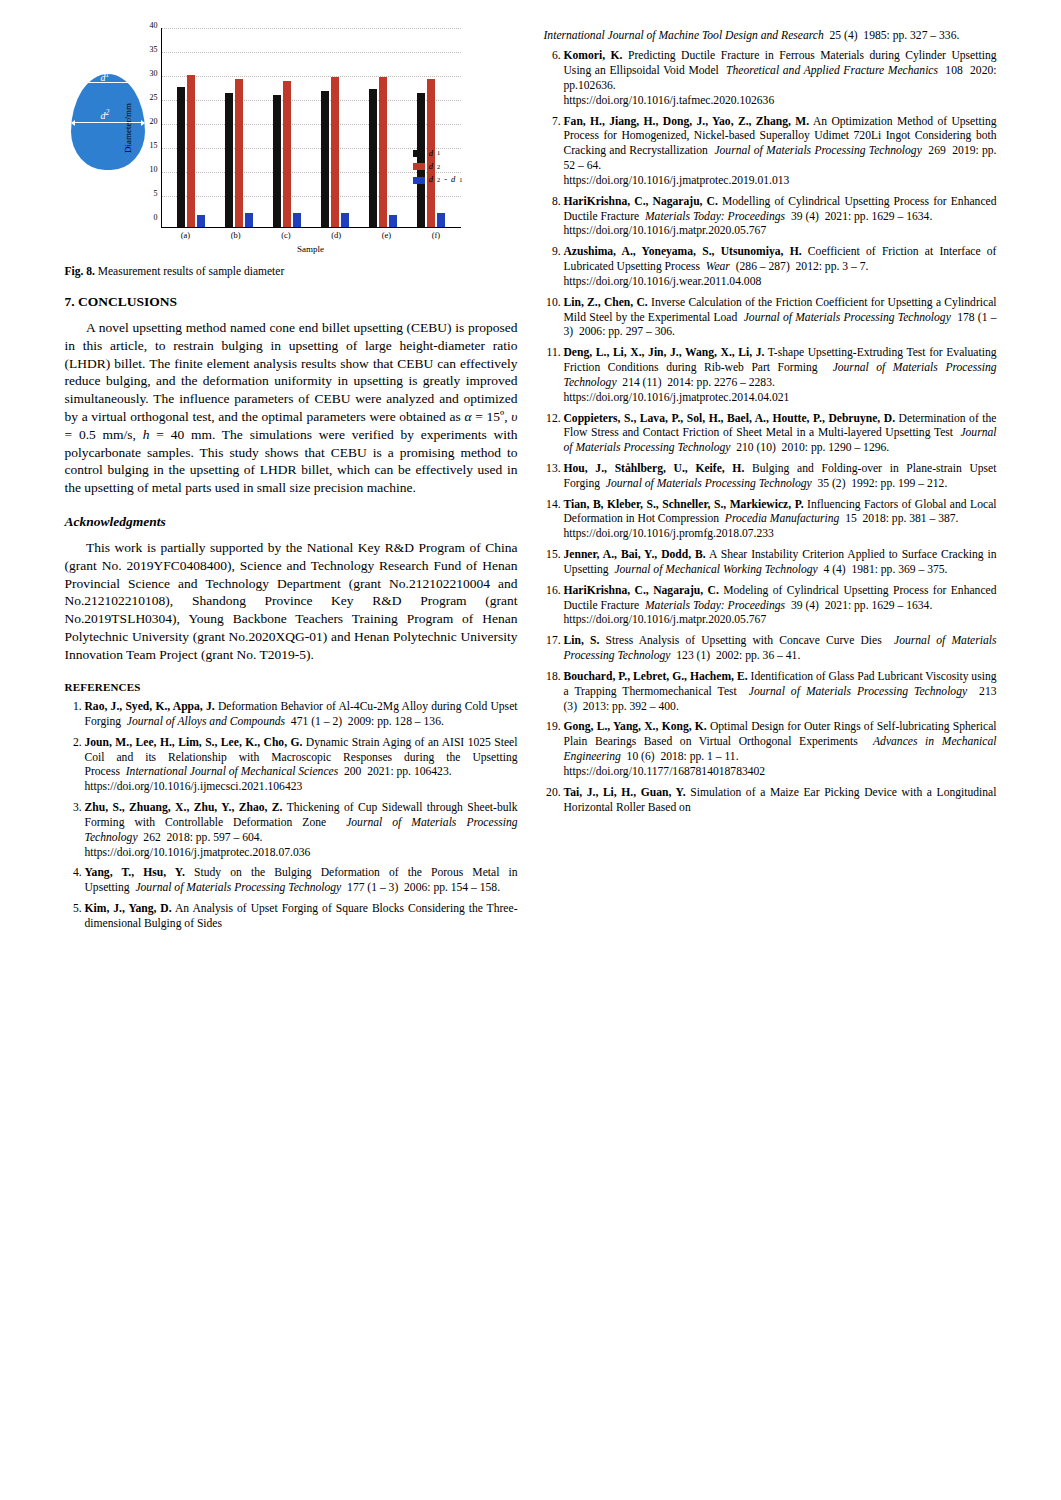d1
d2
Diameter/mm
40 35 30 25 20 15 10 5 0
d 1
d 2
d 2-d 1
(a)(b)(c)(d)(e)(f)
Sample
Fig. 8. Measurement results of sample diameter
7. CONCLUSIONS
A novel upsetting method named cone end billet upsetting (CEBU) is proposed in this article, to restrain bulging in upsetting of large height-diameter ratio (LHDR) billet. The finite element analysis results show that CEBU can effectively reduce bulging, and the deformation uniformity in upsetting is greatly improved simultaneously. The influence parameters of CEBU were analyzed and optimized by a virtual orthogonal test, and the optimal parameters were obtained as α = 15º, υ = 0.5 mm/s, h = 40 mm. The simulations were verified by experiments with polycarbonate samples. This study shows that CEBU is a promising method to control bulging in the upsetting of LHDR billet, which can be effectively used in the upsetting of metal parts used in small size precision machine.
Acknowledgments
This work is partially supported by the National Key R&D Program of China (grant No. 2019YFC0408400), Science and Technology Research Fund of Henan Provincial Science and Technology Department (grant No.212102210004 and No.212102210108), Shandong Province Key R&D Program (grant No.2019TSLH0304), Young Backbone Teachers Training Program of Henan Polytechnic University (grant No.2020XQG-01) and Henan Polytechnic University Innovation Team Project (grant No. T2019-5).
REFERENCES
Rao, J., Syed, K., Appa, J. Deformation Behavior of Al-4Cu-2Mg Alloy during Cold Upset Forging Journal of Alloys and Compounds 471 (1 – 2) 2009: pp. 128 – 136.
Joun, M., Lee, H., Lim, S., Lee, K., Cho, G. Dynamic Strain Aging of an AISI 1025 Steel Coil and its Relationship with Macroscopic Responses during the Upsetting Process International Journal of Mechanical Sciences 200 2021: pp. 106423.
https://doi.org/10.1016/j.ijmecsci.2021.106423
Zhu, S., Zhuang, X., Zhu, Y., Zhao, Z. Thickening of Cup Sidewall through Sheet-bulk Forming with Controllable Deformation Zone Journal of Materials Processing Technology 262 2018: pp. 597 – 604.
https://doi.org/10.1016/j.jmatprotec.2018.07.036
Yang, T., Hsu, Y. Study on the Bulging Deformation of the Porous Metal in Upsetting Journal of Materials Processing Technology 177 (1 – 3) 2006: pp. 154 – 158.
Kim, J., Yang, D. An Analysis of Upset Forging of Square Blocks Considering the Three-dimensional Bulging of Sides
International Journal of Machine Tool Design and Research 25 (4) 1985: pp. 327 – 336.
Komori, K. Predicting Ductile Fracture in Ferrous Materials during Cylinder Upsetting Using an Ellipsoidal Void Model Theoretical and Applied Fracture Mechanics 108 2020: pp.102636.
https://doi.org/10.1016/j.tafmec.2020.102636
Fan, H., Jiang, H., Dong, J., Yao, Z., Zhang, M. An Optimization Method of Upsetting Process for Homogenized, Nickel-based Superalloy Udimet 720Li Ingot Considering both Cracking and Recrystallization Journal of Materials Processing Technology 269 2019: pp. 52 – 64.
https://doi.org/10.1016/j.jmatprotec.2019.01.013
HariKrishna, C., Nagaraju, C. Modelling of Cylindrical Upsetting Process for Enhanced Ductile Fracture Materials Today: Proceedings 39 (4) 2021: pp. 1629 – 1634.
https://doi.org/10.1016/j.matpr.2020.05.767
Azushima, A., Yoneyama, S., Utsunomiya, H. Coefficient of Friction at Interface of Lubricated Upsetting Process Wear (286 – 287) 2012: pp. 3 – 7.
https://doi.org/10.1016/j.wear.2011.04.008
Lin, Z., Chen, C. Inverse Calculation of the Friction Coefficient for Upsetting a Cylindrical Mild Steel by the Experimental Load Journal of Materials Processing Technology 178 (1 – 3) 2006: pp. 297 – 306.
Deng, L., Li, X., Jin, J., Wang, X., Li, J. T-shape Upsetting-Extruding Test for Evaluating Friction Conditions during Rib-web Part Forming Journal of Materials Processing Technology 214 (11) 2014: pp. 2276 – 2283.
https://doi.org/10.1016/j.jmatprotec.2014.04.021
Coppieters, S., Lava, P., Sol, H., Bael, A., Houtte, P., Debruyne, D. Determination of the Flow Stress and Contact Friction of Sheet Metal in a Multi-layered Upsetting Test Journal of Materials Processing Technology 210 (10) 2010: pp. 1290 – 1296.
Hou, J., Ståhlberg, U., Keife, H. Bulging and Folding-over in Plane-strain Upset Forging Journal of Materials Processing Technology 35 (2) 1992: pp. 199 – 212.
Tian, B, Kleber, S., Schneller, S., Markiewicz, P. Influencing Factors of Global and Local Deformation in Hot Compression Procedia Manufacturing 15 2018: pp. 381 – 387.
https://doi.org/10.1016/j.promfg.2018.07.233
Jenner, A., Bai, Y., Dodd, B. A Shear Instability Criterion Applied to Surface Cracking in Upsetting Journal of Mechanical Working Technology 4 (4) 1981: pp. 369 – 375.
HariKrishna, C., Nagaraju, C. Modeling of Cylindrical Upsetting Process for Enhanced Ductile Fracture Materials Today: Proceedings 39 (4) 2021: pp. 1629 – 1634.
https://doi.org/10.1016/j.matpr.2020.05.767
Lin, S. Stress Analysis of Upsetting with Concave Curve Dies Journal of Materials Processing Technology 123 (1) 2002: pp. 36 – 41.
Bouchard, P., Lebret, G., Hachem, E. Identification of Glass Pad Lubricant Viscosity using a Trapping Thermomechanical Test Journal of Materials Processing Technology 213 (3) 2013: pp. 392 – 400.
Gong, L., Yang, X., Kong, K. Optimal Design for Outer Rings of Self-lubricating Spherical Plain Bearings Based on Virtual Orthogonal Experiments Advances in Mechanical Engineering 10 (6) 2018: pp. 1 – 11.
https://doi.org/10.1177/1687814018783402
Tai, J., Li, H., Guan, Y. Simulation of a Maize Ear Picking Device with a Longitudinal Horizontal Roller Based on